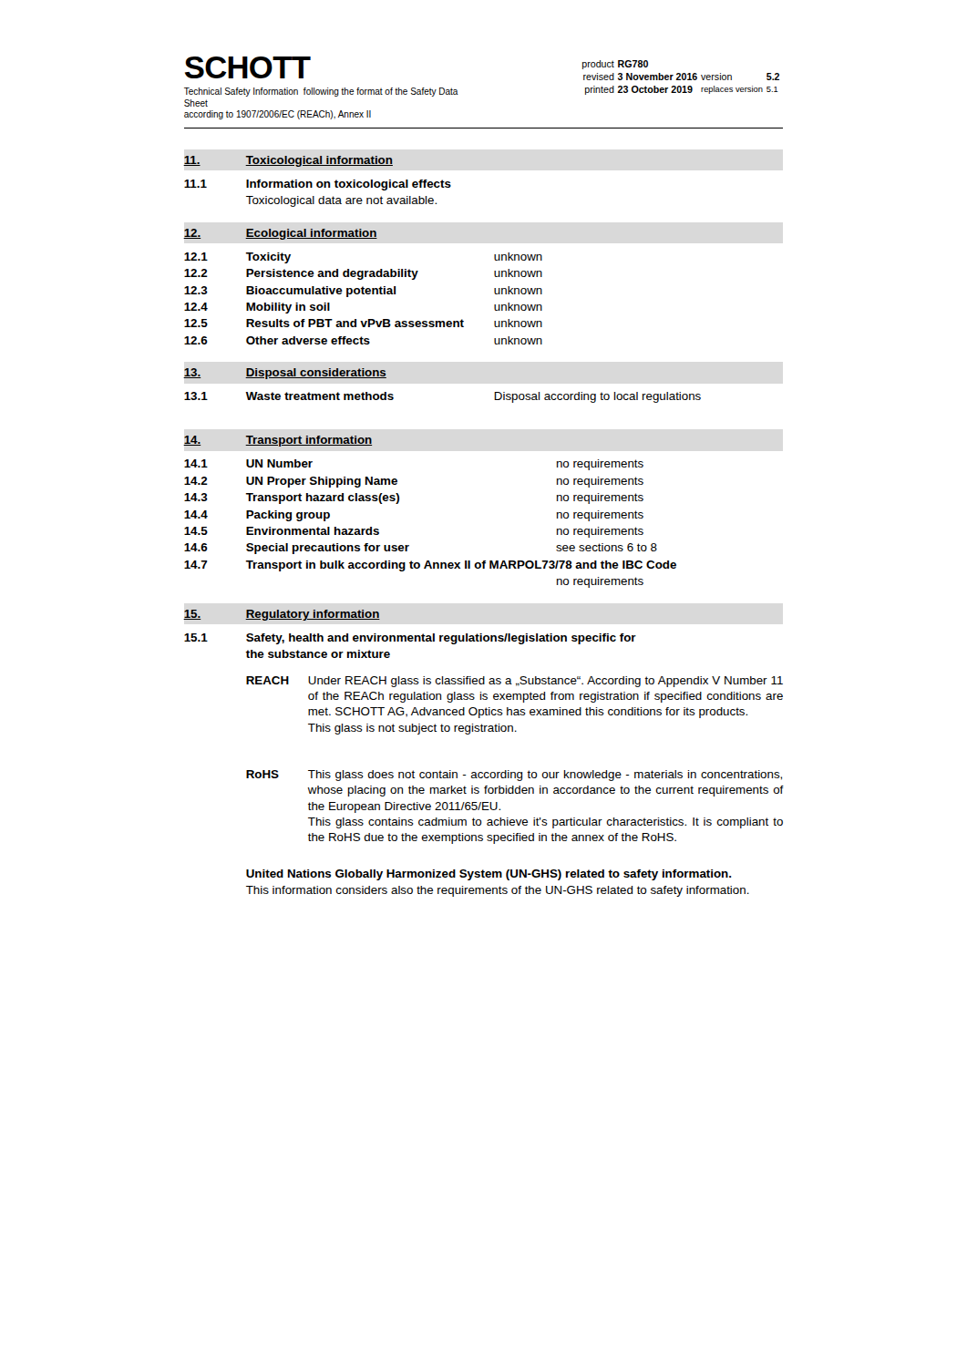SCHOTT
Technical Safety Information following the format of the Safety Data Sheet
according to 1907/2006/EC (REACh), Annex II
| product | RG780 | | |
| revised | 3 November 2016 | version | 5.2 |
| printed | 23 October 2019 | replaces version | 5.1 |
11. Toxicological information
11.1 Information on toxicological effects
Toxicological data are not available.
12. Ecological information
12.1 Toxicity unknown
12.2 Persistence and degradability unknown
12.3 Bioaccumulative potential unknown
12.4 Mobility in soil unknown
12.5 Results of PBT and vPvB assessment unknown
12.6 Other adverse effects unknown
13. Disposal considerations
13.1 Waste treatment methods Disposal according to local regulations
14. Transport information
14.1 UN Number no requirements
14.2 UN Proper Shipping Name no requirements
14.3 Transport hazard class(es) no requirements
14.4 Packing group no requirements
14.5 Environmental hazards no requirements
14.6 Special precautions for user see sections 6 to 8
14.7 Transport in bulk according to Annex II of MARPOL73/78 and the IBC Code
no requirements
15. Regulatory information
15.1 Safety, health and environmental regulations/legislation specific for
the substance or mixture
REACH
Under REACH glass is classified as a „Substance“. According to Appendix V Number 11 of the REACh regulation glass is exempted from registration if specified conditions are met. SCHOTT AG, Advanced Optics has examined this conditions for its products.
This glass is not subject to registration.
RoHS
This glass does not contain - according to our knowledge - materials in concentrations, whose placing on the market is forbidden in accordance to the current requirements of the European Directive 2011/65/EU.
This glass contains cadmium to achieve it's particular characteristics. It is compliant to the RoHS due to the exemptions specified in the annex of the RoHS.
United Nations Globally Harmonized System (UN-GHS) related to safety information.
This information considers also the requirements of the UN-GHS related to safety information.